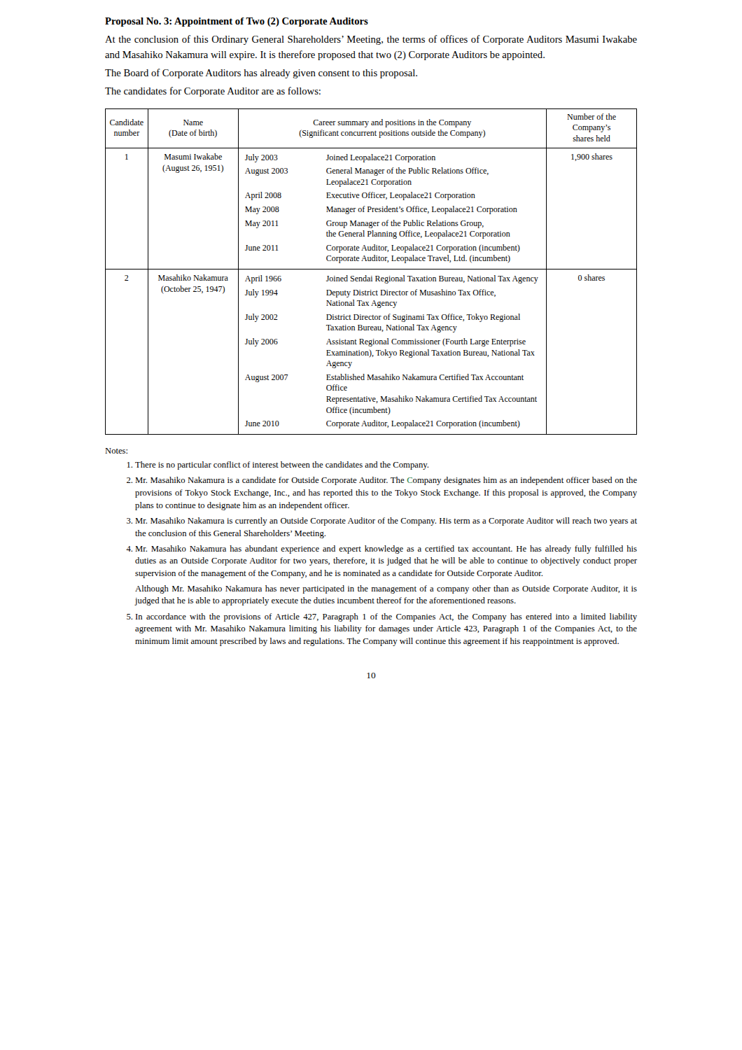Proposal No. 3: Appointment of Two (2) Corporate Auditors
At the conclusion of this Ordinary General Shareholders’ Meeting, the terms of offices of Corporate Auditors Masumi Iwakabe and Masahiko Nakamura will expire. It is therefore proposed that two (2) Corporate Auditors be appointed.
The Board of Corporate Auditors has already given consent to this proposal.
The candidates for Corporate Auditor are as follows:
| Candidate number | Name (Date of birth) | Career summary and positions in the Company (Significant concurrent positions outside the Company) | Number of the Company’s shares held |
| --- | --- | --- | --- |
| 1 | Masumi Iwakabe (August 26, 1951) | / July 2003 / Joined Leopalace21 Corporation / / August 2003 / General Manager of the Public Relations Office, Leopalace21 Corporation / / April 2008 / Executive Officer, Leopalace21 Corporation / / May 2008 / Manager of President’s Office, Leopalace21 Corporation / / May 2011 / Group Manager of the Public Relations Group, the General Planning Office, Leopalace21 Corporation / / June 2011 / Corporate Auditor, Leopalace21 Corporation (incumbent) Corporate Auditor, Leopalace Travel, Ltd. (incumbent) / | 1,900 shares |
| 2 | Masahiko Nakamura (October 25, 1947) | / April 1966 / Joined Sendai Regional Taxation Bureau, National Tax Agency / / July 1994 / Deputy District Director of Musashino Tax Office, National Tax Agency / / July 2002 / District Director of Suginami Tax Office, Tokyo Regional Taxation Bureau, National Tax Agency / / July 2006 / Assistant Regional Commissioner (Fourth Large Enterprise Examination), Tokyo Regional Taxation Bureau, National Tax Agency / / August 2007 / Established Masahiko Nakamura Certified Tax Accountant Office Representative, Masahiko Nakamura Certified Tax Accountant Office (incumbent) / / June 2010 / Corporate Auditor, Leopalace21 Corporation (incumbent) / | 0 shares |
Notes:
There is no particular conflict of interest between the candidates and the Company.
Mr. Masahiko Nakamura is a candidate for Outside Corporate Auditor. The Company designates him as an independent officer based on the provisions of Tokyo Stock Exchange, Inc., and has reported this to the Tokyo Stock Exchange. If this proposal is approved, the Company plans to continue to designate him as an independent officer.
Mr. Masahiko Nakamura is currently an Outside Corporate Auditor of the Company. His term as a Corporate Auditor will reach two years at the conclusion of this General Shareholders’ Meeting.
Mr. Masahiko Nakamura has abundant experience and expert knowledge as a certified tax accountant. He has already fully fulfilled his duties as an Outside Corporate Auditor for two years, therefore, it is judged that he will be able to continue to objectively conduct proper supervision of the management of the Company, and he is nominated as a candidate for Outside Corporate Auditor.
Although Mr. Masahiko Nakamura has never participated in the management of a company other than as Outside Corporate Auditor, it is judged that he is able to appropriately execute the duties incumbent thereof for the aforementioned reasons.
In accordance with the provisions of Article 427, Paragraph 1 of the Companies Act, the Company has entered into a limited liability agreement with Mr. Masahiko Nakamura limiting his liability for damages under Article 423, Paragraph 1 of the Companies Act, to the minimum limit amount prescribed by laws and regulations. The Company will continue this agreement if his reappointment is approved.
10